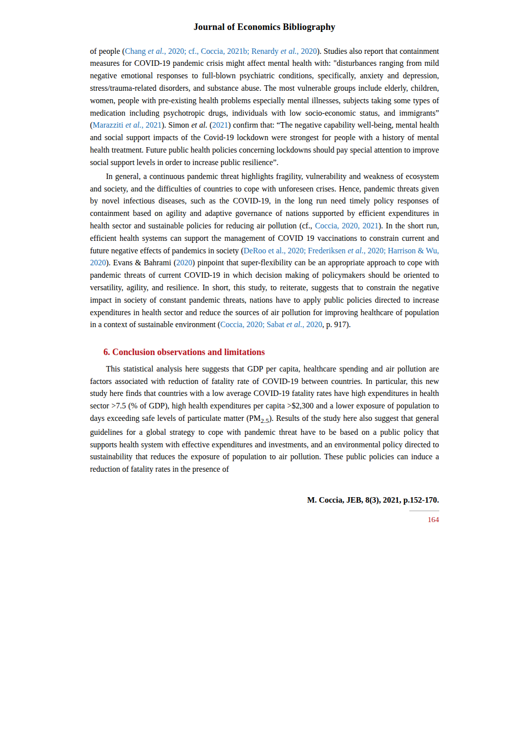Journal of Economics Bibliography
of people (Chang et al., 2020; cf., Coccia, 2021b; Renardy et al., 2020). Studies also report that containment measures for COVID-19 pandemic crisis might affect mental health with: "disturbances ranging from mild negative emotional responses to full-blown psychiatric conditions, specifically, anxiety and depression, stress/trauma-related disorders, and substance abuse. The most vulnerable groups include elderly, children, women, people with pre-existing health problems especially mental illnesses, subjects taking some types of medication including psychotropic drugs, individuals with low socio-economic status, and immigrants” (Marazziti et al., 2021). Simon et al. (2021) confirm that: “The negative capability well-being, mental health and social support impacts of the Covid-19 lockdown were strongest for people with a history of mental health treatment. Future public health policies concerning lockdowns should pay special attention to improve social support levels in order to increase public resilience”.
In general, a continuous pandemic threat highlights fragility, vulnerability and weakness of ecosystem and society, and the difficulties of countries to cope with unforeseen crises. Hence, pandemic threats given by novel infectious diseases, such as the COVID-19, in the long run need timely policy responses of containment based on agility and adaptive governance of nations supported by efficient expenditures in health sector and sustainable policies for reducing air pollution (cf., Coccia, 2020, 2021). In the short run, efficient health systems can support the management of COVID 19 vaccinations to constrain current and future negative effects of pandemics in society (DeRoo et al., 2020; Frederiksen et al., 2020; Harrison & Wu, 2020). Evans & Bahrami (2020) pinpoint that super-flexibility can be an appropriate approach to cope with pandemic threats of current COVID-19 in which decision making of policymakers should be oriented to versatility, agility, and resilience. In short, this study, to reiterate, suggests that to constrain the negative impact in society of constant pandemic threats, nations have to apply public policies directed to increase expenditures in health sector and reduce the sources of air pollution for improving healthcare of population in a context of sustainable environment (Coccia, 2020; Sabat et al., 2020, p. 917).
6. Conclusion observations and limitations
This statistical analysis here suggests that GDP per capita, healthcare spending and air pollution are factors associated with reduction of fatality rate of COVID-19 between countries. In particular, this new study here finds that countries with a low average COVID-19 fatality rates have high expenditures in health sector >7.5 (% of GDP), high health expenditures per capita >$2,300 and a lower exposure of population to days exceeding safe levels of particulate matter (PM2.5). Results of the study here also suggest that general guidelines for a global strategy to cope with pandemic threat have to be based on a public policy that supports health system with effective expenditures and investments, and an environmental policy directed to sustainability that reduces the exposure of population to air pollution. These public policies can induce a reduction of fatality rates in the presence of
M. Coccia, JEB, 8(3), 2021, p.152-170.
164